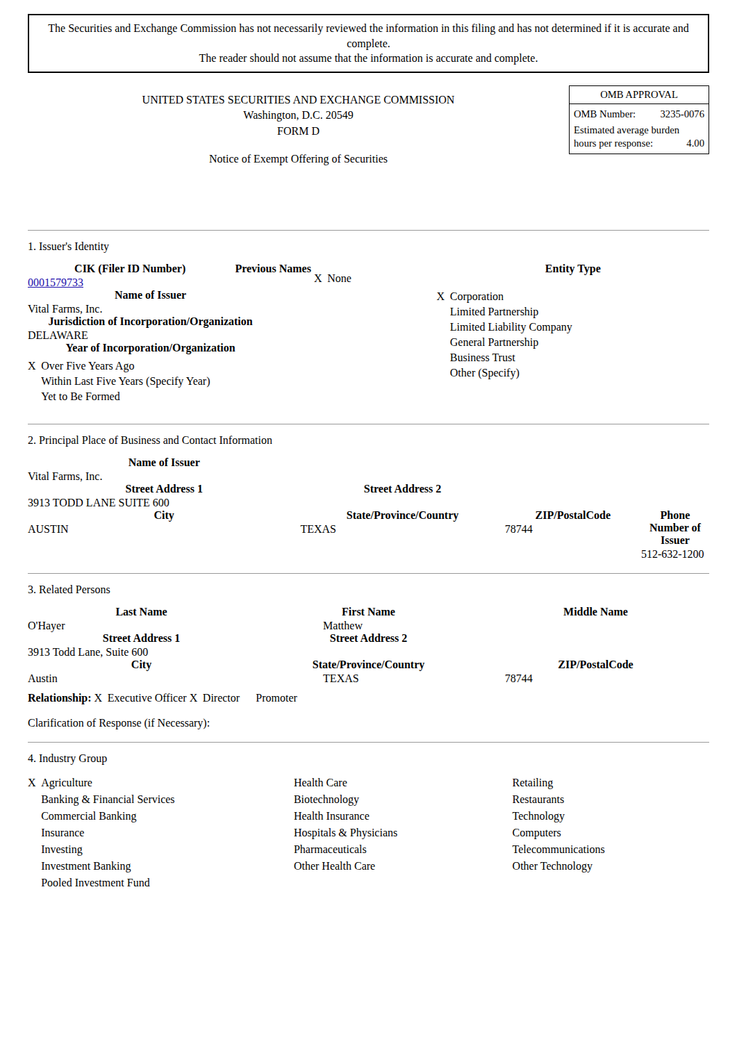The Securities and Exchange Commission has not necessarily reviewed the information in this filing and has not determined if it is accurate and complete.
The reader should not assume that the information is accurate and complete.
OMB APPROVAL
OMB Number: 3235-0076
Estimated average burden
hours per response: 4.00
UNITED STATES SECURITIES AND EXCHANGE COMMISSION
Washington, D.C. 20549
FORM D
Notice of Exempt Offering of Securities
1. Issuer's Identity
| CIK (Filer ID Number) 0001579733 | Previous Names | X None | Entity Type |
| Name of Issuer Vital Farms, Inc. | X Corporation Limited Partnership Limited Liability Company General Partnership Business Trust Other (Specify) |
| Jurisdiction of Incorporation/Organization DELAWARE |
| Year of Incorporation/Organization X Over Five Years Ago Within Last Five Years (Specify Year) Yet to Be Formed |
2. Principal Place of Business and Contact Information
| Name of Issuer Vital Farms, Inc. | | | |
| Street Address 1 3913 TODD LANE SUITE 600 | Street Address 2 | | |
| City AUSTIN | State/Province/Country TEXAS | ZIP/PostalCode 78744 | Phone Number of Issuer 512-632-1200 |
3. Related Persons
| Last Name O'Hayer | First Name Matthew | Middle Name |
| Street Address 1 3913 Todd Lane, Suite 600 | Street Address 2 | |
| City Austin | State/Province/Country TEXAS | ZIP/PostalCode 78744 |
Relationship: XExecutive Officer XDirector Promoter
Clarification of Response (if Necessary):
4. Industry Group
XAgriculture
Banking & Financial Services
Commercial Banking
Insurance
Investing
Investment Banking
Pooled Investment Fund
Health Care
Biotechnology
Health Insurance
Hospitals & Physicians
Pharmaceuticals
Other Health Care
Retailing
Restaurants
Technology
Computers
Telecommunications
Other Technology